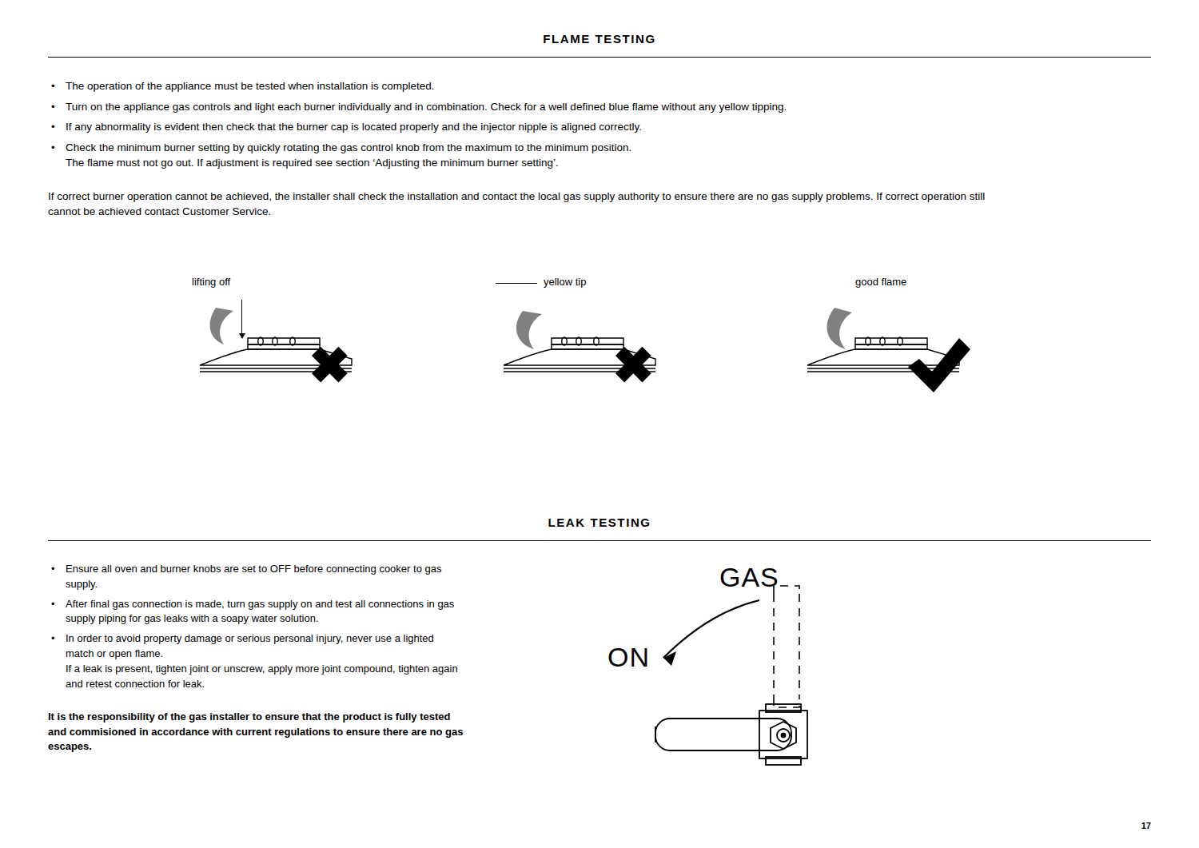Flame Testing
The operation of the appliance must be tested when installation is completed.
Turn on the appliance gas controls and light each burner individually and in combination. Check for a well defined blue flame without any yellow tipping.
If any abnormality is evident then check that the burner cap is located properly and the injector nipple is aligned correctly.
Check the minimum burner setting by quickly rotating the gas control knob from the maximum to the minimum position.The flame must not go out. If adjustment is required see section ‘Adjusting the minimum burner setting’.
If correct burner operation cannot be achieved, the installer shall check the installation and contact the local gas supply authority to ensure there are no gas supply problems. If correct operation still cannot be achieved contact Customer Service.
lifting off
yellow tip
good flame
Leak Testing
Ensure all oven and burner knobs are set to OFF before connecting cooker to gas supply.
After final gas connection is made, turn gas supply on and test all connections in gas supply piping for gas leaks with a soapy water solution.
In order to avoid property damage or serious personal injury, never use a lighted match or open flame.If a leak is present, tighten joint or unscrew, apply more joint compound, tighten again and retest connection for leak.
It is the responsibility of the gas installer to ensure that the product is fully tested and commisioned in accordance with current regulations to ensure there are no gas escapes.
GAS
ON
17